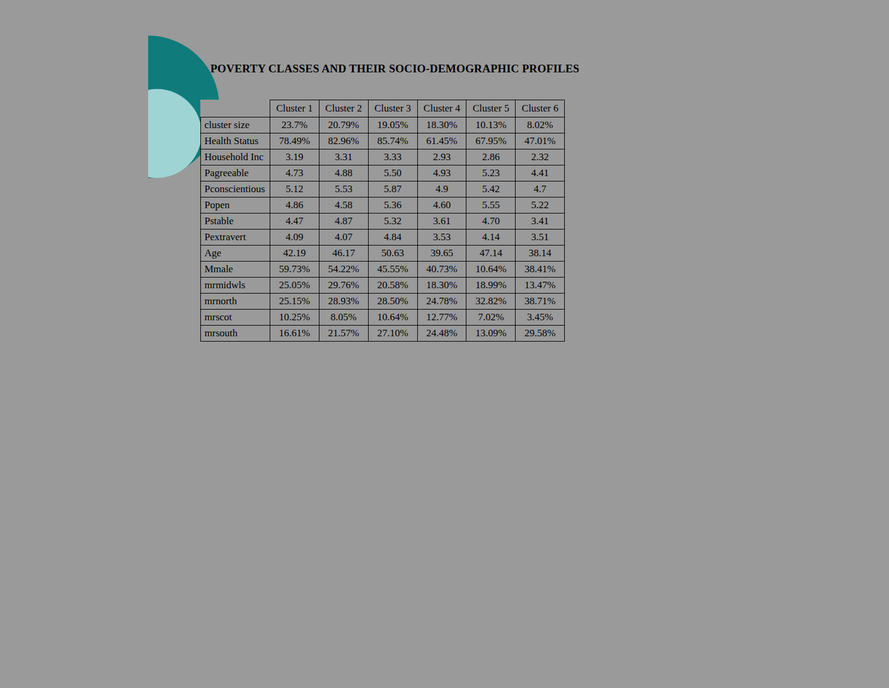POVERTY CLASSES AND THEIR SOCIO-DEMOGRAPHIC PROFILES
| | Cluster 1 | Cluster 2 | Cluster 3 | Cluster 4 | Cluster 5 | Cluster 6 |
| --- | --- | --- | --- | --- | --- | --- |
| cluster size | 23.7% | 20.79% | 19.05% | 18.30% | 10.13% | 8.02% |
| Health Status | 78.49% | 82.96% | 85.74% | 61.45% | 67.95% | 47.01% |
| Household Inc | 3.19 | 3.31 | 3.33 | 2.93 | 2.86 | 2.32 |
| Pagreeable | 4.73 | 4.88 | 5.50 | 4.93 | 5.23 | 4.41 |
| Pconscientious | 5.12 | 5.53 | 5.87 | 4.9 | 5.42 | 4.7 |
| Popen | 4.86 | 4.58 | 5.36 | 4.60 | 5.55 | 5.22 |
| Pstable | 4.47 | 4.87 | 5.32 | 3.61 | 4.70 | 3.41 |
| Pextravert | 4.09 | 4.07 | 4.84 | 3.53 | 4.14 | 3.51 |
| Age | 42.19 | 46.17 | 50.63 | 39.65 | 47.14 | 38.14 |
| Mmale | 59.73% | 54.22% | 45.55% | 40.73% | 10.64% | 38.41% |
| mrmidwls | 25.05% | 29.76% | 20.58% | 18.30% | 18.99% | 13.47% |
| mrnorth | 25.15% | 28.93% | 28.50% | 24.78% | 32.82% | 38.71% |
| mrscot | 10.25% | 8.05% | 10.64% | 12.77% | 7.02% | 3.45% |
| mrsouth | 16.61% | 21.57% | 27.10% | 24.48% | 13.09% | 29.58% |